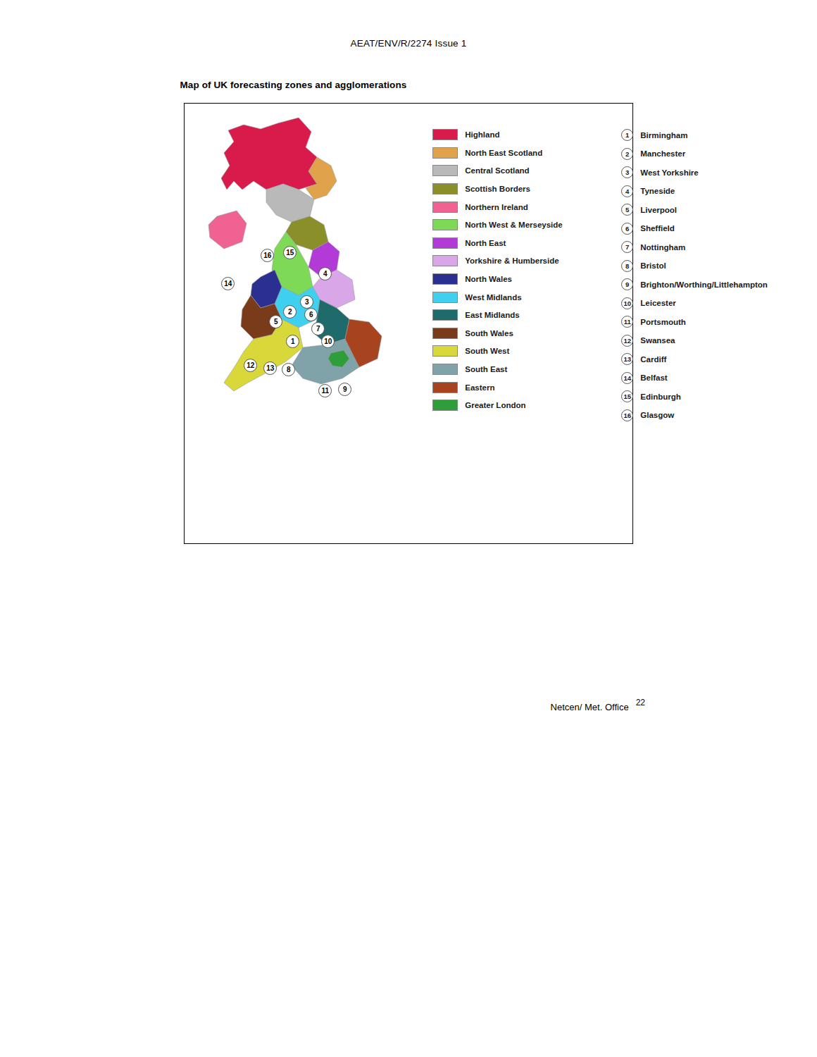AEAT/ENV/R/2274 Issue 1
Map of UK forecasting zones and agglomerations
16 15 14 4 3 2 6 5 7 1 10 12 13 8 11 9
Highland
North East Scotland
Central Scotland
Scottish Borders
Northern Ireland
North West & Merseyside
North East
Yorkshire & Humberside
North Wales
West Midlands
East Midlands
South Wales
South West
South East
Eastern
Greater London
1 Birmingham
2 Manchester
3 West Yorkshire
4 Tyneside
5 Liverpool
6 Sheffield
7 Nottingham
8 Bristol
9 Brighton/Worthing/Littlehampton
10 Leicester
11 Portsmouth
12 Swansea
13 Cardiff
14 Belfast
15 Edinburgh
16 Glasgow
Netcen/ Met. Office 22